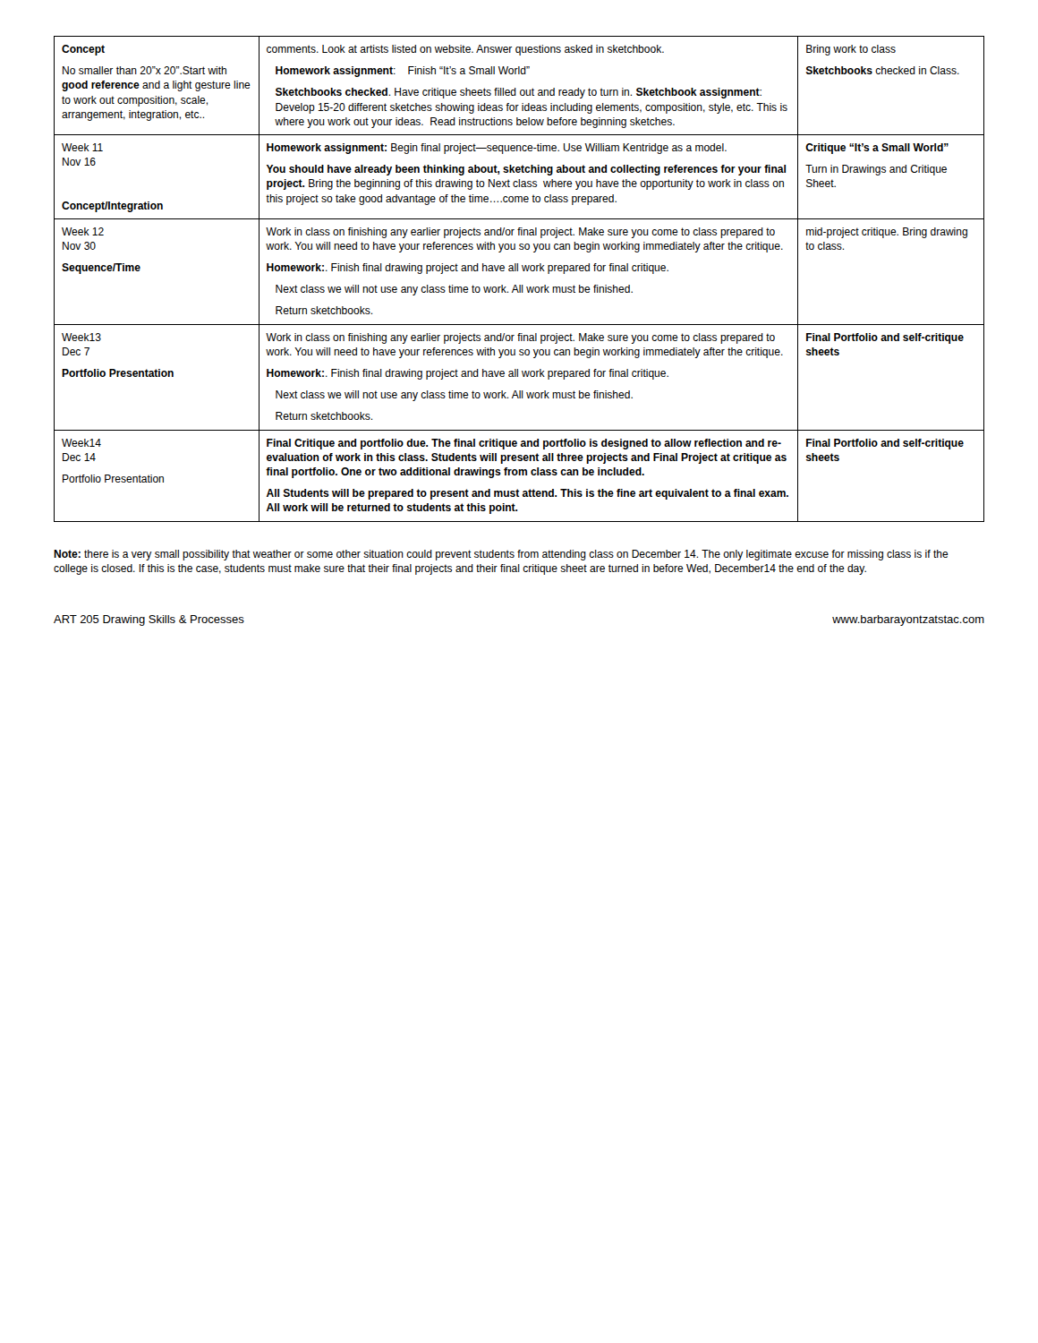| Concept No smaller than 20”x 20”.Start with good reference and a light gesture line to work out composition, scale, arrangement, integration, etc.. | comments. Look at artists listed on website. Answer questions asked in sketchbook. Homework assignment : Finish “It’s a Small World” Sketchbooks checked . Have critique sheets filled out and ready to turn in. Sketchbook assignment : Develop 15-20 different sketches showing ideas for ideas including elements, composition, style, etc. This is where you work out your ideas. Read instructions below before beginning sketches. | Bring work to class Sketchbooks checked in Class. |
| Week 11 Nov 16 Concept/Integration | Homework assignment: Begin final project—sequence-time. Use William Kentridge as a model. You should have already been thinking about, sketching about and collecting references for your final project. Bring the beginning of this drawing to Next class where you have the opportunity to work in class on this project so take good advantage of the time….come to class prepared. | Critique “It’s a Small World” Turn in Drawings and Critique Sheet. |
| Week 12 Nov 30 Sequence/Time | Work in class on finishing any earlier projects and/or final project. Make sure you come to class prepared to work. You will need to have your references with you so you can begin working immediately after the critique. Homework: . Finish final drawing project and have all work prepared for final critique. Next class we will not use any class time to work. All work must be finished. Return sketchbooks. | mid-project critique. Bring drawing to class. |
| Week13 Dec 7 Portfolio Presentation | Work in class on finishing any earlier projects and/or final project. Make sure you come to class prepared to work. You will need to have your references with you so you can begin working immediately after the critique. Homework: . Finish final drawing project and have all work prepared for final critique. Next class we will not use any class time to work. All work must be finished. Return sketchbooks. | Final Portfolio and self-critique sheets |
| Week14 Dec 14 Portfolio Presentation | Final Critique and portfolio due. The final critique and portfolio is designed to allow reflection and re-evaluation of work in this class. Students will present all three projects and Final Project at critique as final portfolio. One or two additional drawings from class can be included. All Students will be prepared to present and must attend. This is the fine art equivalent to a final exam. All work will be returned to students at this point. | Final Portfolio and self-critique sheets |
Note: there is a very small possibility that weather or some other situation could prevent students from attending class on December 14. The only legitimate excuse for missing class is if the college is closed. If this is the case, students must make sure that their final projects and their final critique sheet are turned in before Wed, December14 the end of the day.
ART 205 Drawing Skills & Processes www.barbarayontzatstac.com